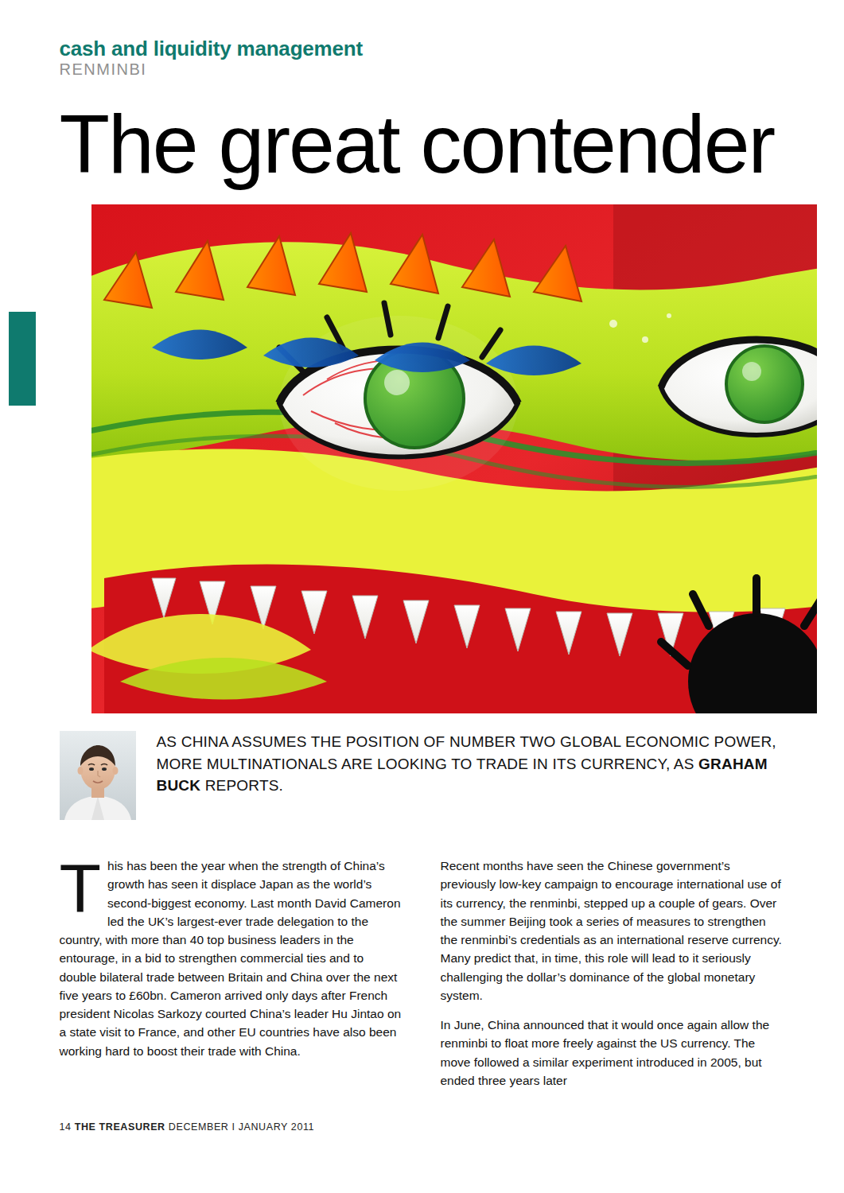cash and liquidity management RENMINBI
The great contender
AS CHINA ASSUMES THE POSITION OF NUMBER TWO GLOBAL ECONOMIC POWER, MORE MULTINATIONALS ARE LOOKING TO TRADE IN ITS CURRENCY, AS GRAHAM BUCK REPORTS.
This has been the year when the strength of China’s growth has seen it displace Japan as the world’s second-biggest economy. Last month David Cameron led the UK’s largest-ever trade delegation to the country, with more than 40 top business leaders in the entourage, in a bid to strengthen commercial ties and to double bilateral trade between Britain and China over the next five years to £60bn. Cameron arrived only days after French president Nicolas Sarkozy courted China’s leader Hu Jintao on a state visit to France, and other EU countries have also been working hard to boost their trade with China.
Recent months have seen the Chinese government’s previously low-key campaign to encourage international use of its currency, the renminbi, stepped up a couple of gears. Over the summer Beijing took a series of measures to strengthen the renminbi’s credentials as an international reserve currency. Many predict that, in time, this role will lead to it seriously challenging the dollar’s dominance of the global monetary system.
In June, China announced that it would once again allow the renminbi to float more freely against the US currency. The move followed a similar experiment introduced in 2005, but ended three years later
14 THE TREASURER DECEMBER I JANUARY 2011